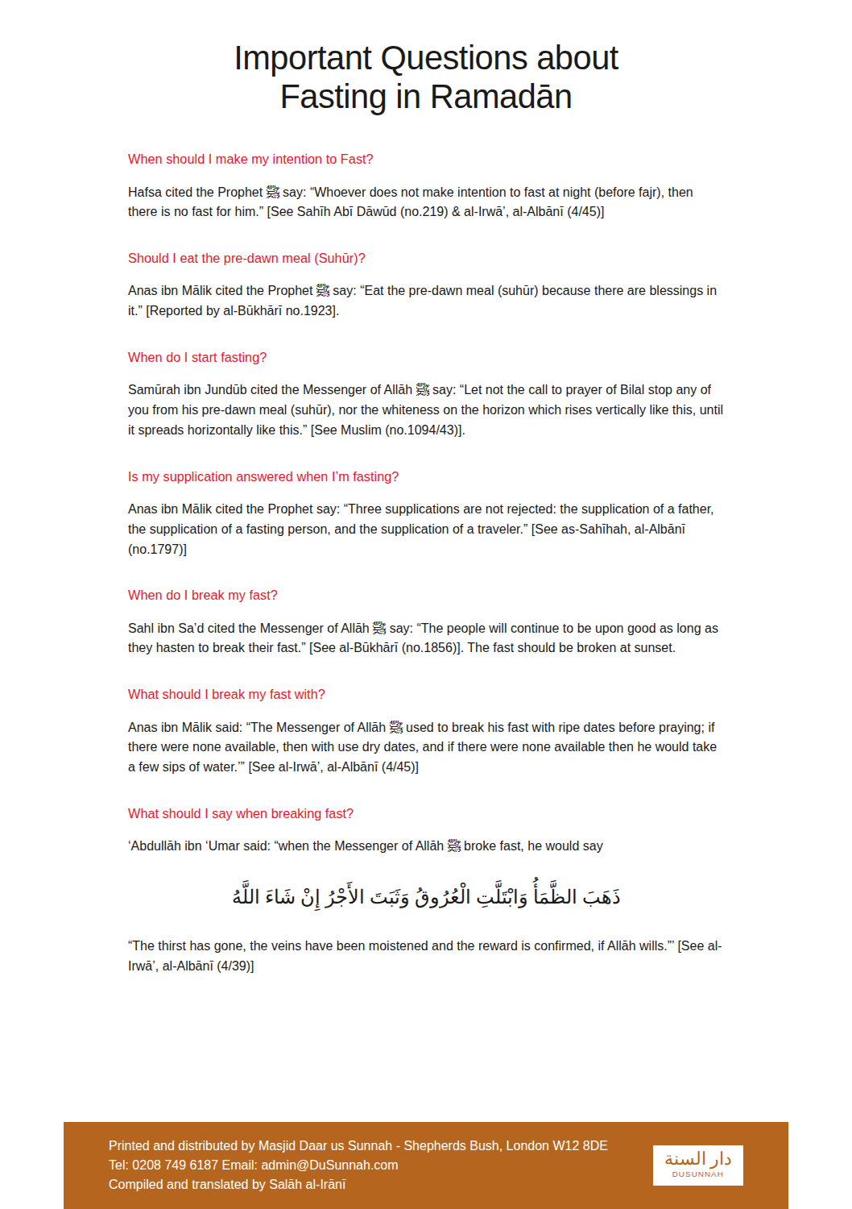Important Questions about
Fasting in Ramadān
When should I make my intention to Fast?
Hafsa cited the Prophet ﷺ say: “Whoever does not make intention to fast at night (before fajr), then there is no fast for him.” [See Sahīh Abī Dāwūd (no.219) & al-Irwā’, al-Albānī (4/45)]
Should I eat the pre-dawn meal (Suhūr)?
Anas ibn Mālik cited the Prophet ﷺ say: “Eat the pre-dawn meal (suhūr) because there are blessings in it.” [Reported by al-Būkhārī no.1923].
When do I start fasting?
Samūrah ibn Jundūb cited the Messenger of Allāh ﷺ say: “Let not the call to prayer of Bilal stop any of you from his pre-dawn meal (suhūr), nor the whiteness on the horizon which rises vertically like this, until it spreads horizontally like this.” [See Muslim (no.1094/43)].
Is my supplication answered when I’m fasting?
Anas ibn Mālik cited the Prophet say: “Three supplications are not rejected: the supplication of a father, the supplication of a fasting person, and the supplication of a traveler.” [See as-Sahīhah, al-Albānī (no.1797)]
When do I break my fast?
Sahl ibn Sa’d cited the Messenger of Allāh ﷺ say: “The people will continue to be upon good as long as they hasten to break their fast.” [See al-Būkhārī (no.1856)]. The fast should be broken at sunset.
What should I break my fast with?
Anas ibn Mālik said: “The Messenger of Allāh ﷺ used to break his fast with ripe dates before praying; if there were none available, then with use dry dates, and if there were none available then he would take a few sips of water.’” [See al-Irwā’, al-Albānī (4/45)]
What should I say when breaking fast?
‘Abdullāh ibn ‘Umar said: “when the Messenger of Allāh ﷺ broke fast, he would say
ذَهَبَ الظَّمَأُ وَابْتَلَّتِ الْعُرُوقُ وَثَبَتَ الأَجْرُ إِنْ شَاءَ اللَّهُ
“The thirst has gone, the veins have been moistened and the reward is confirmed, if Allāh wills.”’ [See al-Irwā’, al-Albānī (4/39)]
Printed and distributed by Masjid Daar us Sunnah - Shepherds Bush, London W12 8DE
Tel: 0208 749 6187 Email: admin@DuSunnah.com
Compiled and translated by Salāh al-Irānī
دار السنة DUSUNNAH